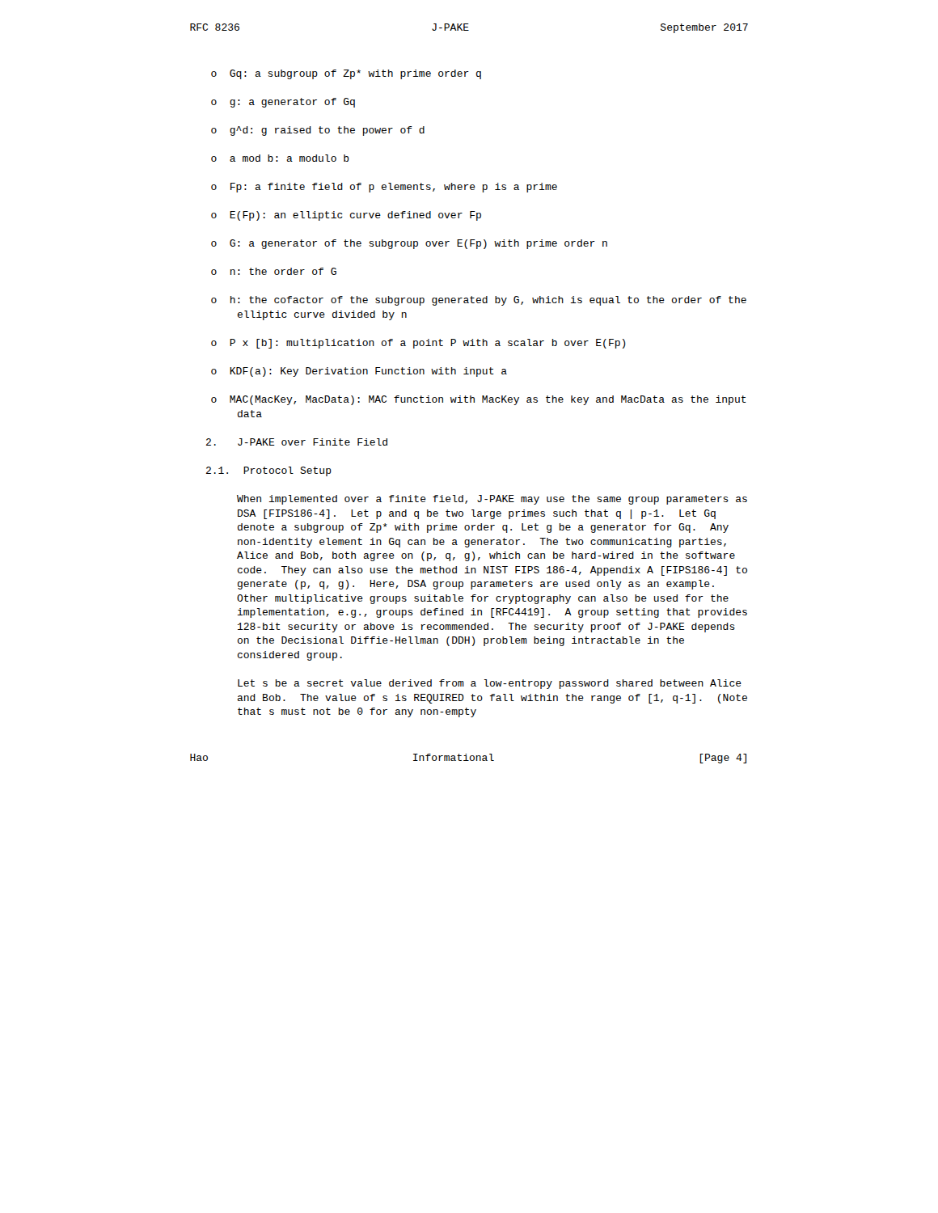RFC 8236 J-PAKE September 2017
Gq: a subgroup of Zp* with prime order q
g: a generator of Gq
g^d: g raised to the power of d
a mod b: a modulo b
Fp: a finite field of p elements, where p is a prime
E(Fp): an elliptic curve defined over Fp
G: a generator of the subgroup over E(Fp) with prime order n
n: the order of G
h: the cofactor of the subgroup generated by G, which is equal to the order of the elliptic curve divided by n
P x [b]: multiplication of a point P with a scalar b over E(Fp)
KDF(a): Key Derivation Function with input a
MAC(MacKey, MacData): MAC function with MacKey as the key and MacData as the input data
2. J-PAKE over Finite Field
2.1. Protocol Setup
When implemented over a finite field, J-PAKE may use the same group parameters as DSA [FIPS186-4]. Let p and q be two large primes such that q | p-1. Let Gq denote a subgroup of Zp* with prime order q. Let g be a generator for Gq. Any non-identity element in Gq can be a generator. The two communicating parties, Alice and Bob, both agree on (p, q, g), which can be hard-wired in the software code. They can also use the method in NIST FIPS 186-4, Appendix A [FIPS186-4] to generate (p, q, g). Here, DSA group parameters are used only as an example. Other multiplicative groups suitable for cryptography can also be used for the implementation, e.g., groups defined in [RFC4419]. A group setting that provides 128-bit security or above is recommended. The security proof of J-PAKE depends on the Decisional Diffie-Hellman (DDH) problem being intractable in the considered group.
Let s be a secret value derived from a low-entropy password shared between Alice and Bob. The value of s is REQUIRED to fall within the range of [1, q-1]. (Note that s must not be 0 for any non-empty
Hao Informational [Page 4]